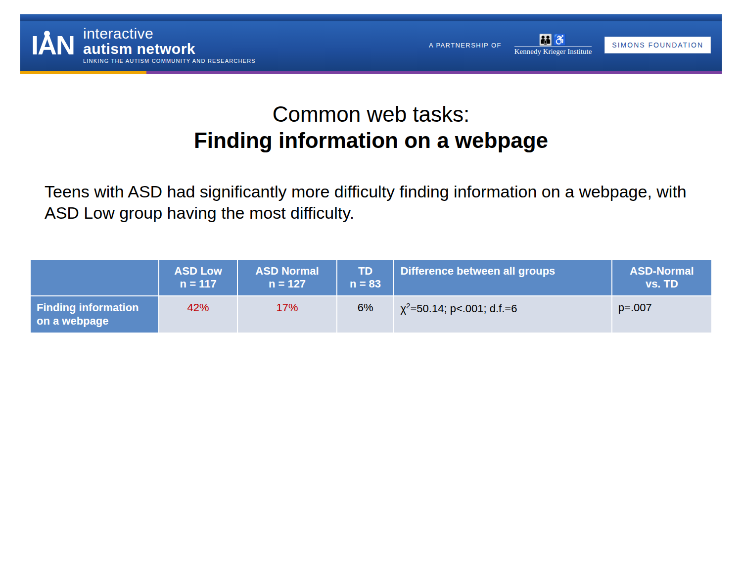IAN
interactive
autism network
Linking the autism community and researchers
A partnership of
👪♿
Kennedy Krieger Institute
SIMONS FOUNDATION
Common web tasks:
Finding information on a webpage
Teens with ASD had significantly more difficulty finding information on a webpage, with ASD Low group having the most difficulty.
| | ASD Low n = 117 | ASD Normal n = 127 | TD n = 83 | Difference between all groups | ASD-Normal vs. TD |
| --- | --- | --- | --- | --- | --- |
| Finding information on a webpage | 42% | 17% | 6% | χ 2 =50.14; p<.001; d.f.=6 | p=.007 |